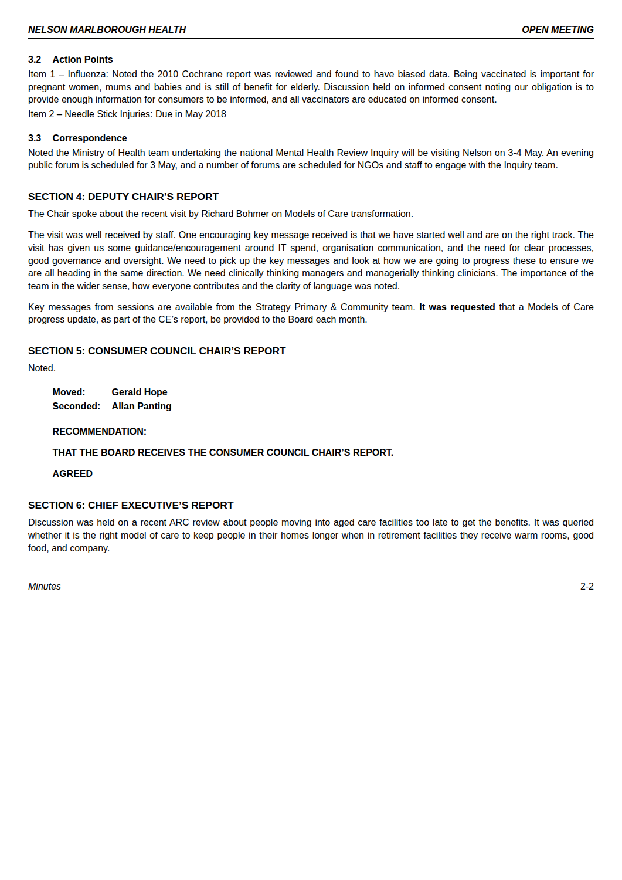NELSON MARLBOROUGH HEALTH OPEN MEETING
3.2 Action Points
Item 1 – Influenza: Noted the 2010 Cochrane report was reviewed and found to have biased data. Being vaccinated is important for pregnant women, mums and babies and is still of benefit for elderly. Discussion held on informed consent noting our obligation is to provide enough information for consumers to be informed, and all vaccinators are educated on informed consent.
Item 2 – Needle Stick Injuries: Due in May 2018
3.3 Correspondence
Noted the Ministry of Health team undertaking the national Mental Health Review Inquiry will be visiting Nelson on 3-4 May. An evening public forum is scheduled for 3 May, and a number of forums are scheduled for NGOs and staff to engage with the Inquiry team.
SECTION 4: DEPUTY CHAIR’S REPORT
The Chair spoke about the recent visit by Richard Bohmer on Models of Care transformation.
The visit was well received by staff. One encouraging key message received is that we have started well and are on the right track. The visit has given us some guidance/encouragement around IT spend, organisation communication, and the need for clear processes, good governance and oversight. We need to pick up the key messages and look at how we are going to progress these to ensure we are all heading in the same direction. We need clinically thinking managers and managerially thinking clinicians. The importance of the team in the wider sense, how everyone contributes and the clarity of language was noted.
Key messages from sessions are available from the Strategy Primary & Community team. It was requested that a Models of Care progress update, as part of the CE’s report, be provided to the Board each month.
SECTION 5: CONSUMER COUNCIL CHAIR’S REPORT
Noted.
| Moved: | Gerald Hope |
| Seconded: | Allan Panting |
RECOMMENDATION:
THAT THE BOARD RECEIVES THE CONSUMER COUNCIL CHAIR’S REPORT.
AGREED
SECTION 6: CHIEF EXECUTIVE’S REPORT
Discussion was held on a recent ARC review about people moving into aged care facilities too late to get the benefits. It was queried whether it is the right model of care to keep people in their homes longer when in retirement facilities they receive warm rooms, good food, and company.
Minutes 2-2